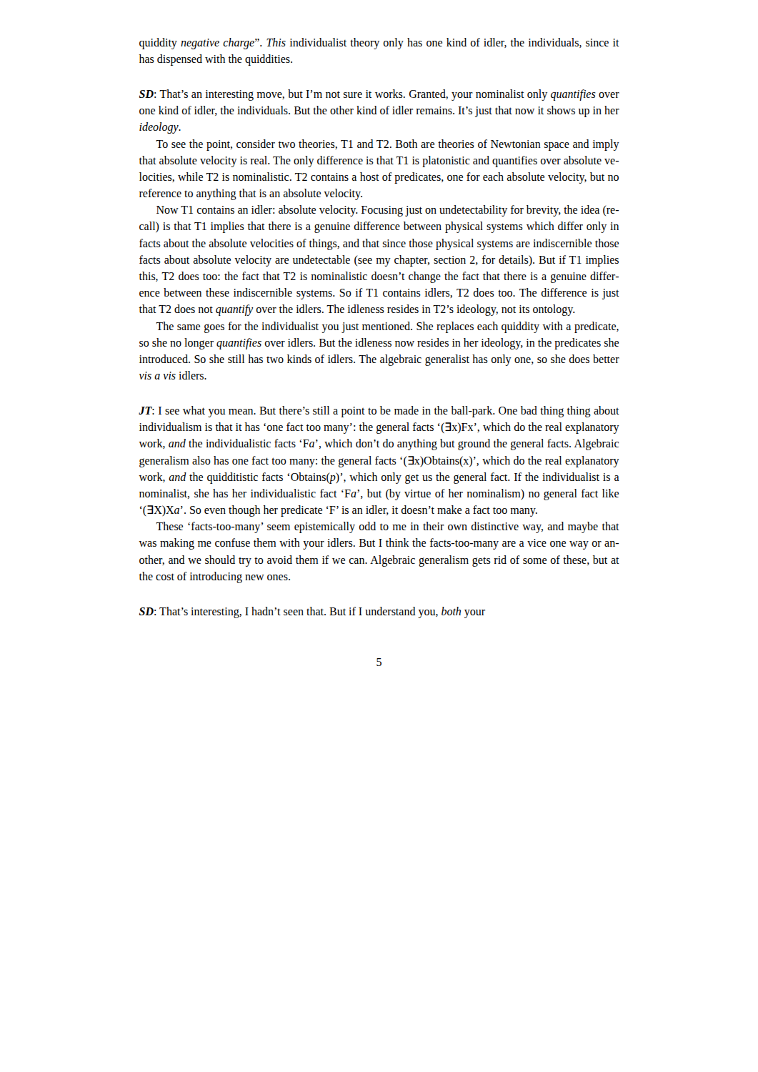quiddity negative charge”. This individualist theory only has one kind of idler, the individuals, since it has dispensed with the quiddities.
SD: That’s an interesting move, but I’m not sure it works. Granted, your nominalist only quantifies over one kind of idler, the individuals. But the other kind of idler remains. It’s just that now it shows up in her ideology.
To see the point, consider two theories, T1 and T2. Both are theories of Newtonian space and imply that absolute velocity is real. The only difference is that T1 is platonistic and quantifies over absolute velocities, while T2 is nominalistic. T2 contains a host of predicates, one for each absolute velocity, but no reference to anything that is an absolute velocity.
Now T1 contains an idler: absolute velocity. Focusing just on undetectability for brevity, the idea (recall) is that T1 implies that there is a genuine difference between physical systems which differ only in facts about the absolute velocities of things, and that since those physical systems are indiscernible those facts about absolute velocity are undetectable (see my chapter, section 2, for details). But if T1 implies this, T2 does too: the fact that T2 is nominalistic doesn’t change the fact that there is a genuine difference between these indiscernible systems. So if T1 contains idlers, T2 does too. The difference is just that T2 does not quantify over the idlers. The idleness resides in T2’s ideology, not its ontology.
The same goes for the individualist you just mentioned. She replaces each quiddity with a predicate, so she no longer quantifies over idlers. But the idleness now resides in her ideology, in the predicates she introduced. So she still has two kinds of idlers. The algebraic generalist has only one, so she does better vis a vis idlers.
JT: I see what you mean. But there’s still a point to be made in the ball-park. One bad thing thing about individualism is that it has ‘one fact too many’: the general facts ‘(∃x)Fx’, which do the real explanatory work, and the individualistic facts ‘Fa’, which don’t do anything but ground the general facts. Algebraic generalism also has one fact too many: the general facts ‘(∃x)Obtains(x)’, which do the real explanatory work, and the quidditistic facts ‘Obtains(p)’, which only get us the general fact. If the individualist is a nominalist, she has her individualistic fact ‘Fa’, but (by virtue of her nominalism) no general fact like ‘(∃X)Xa’. So even though her predicate ‘F’ is an idler, it doesn’t make a fact too many.
These ‘facts-too-many’ seem epistemically odd to me in their own distinctive way, and maybe that was making me confuse them with your idlers. But I think the facts-too-many are a vice one way or another, and we should try to avoid them if we can. Algebraic generalism gets rid of some of these, but at the cost of introducing new ones.
SD: That’s interesting, I hadn’t seen that. But if I understand you, both your
5